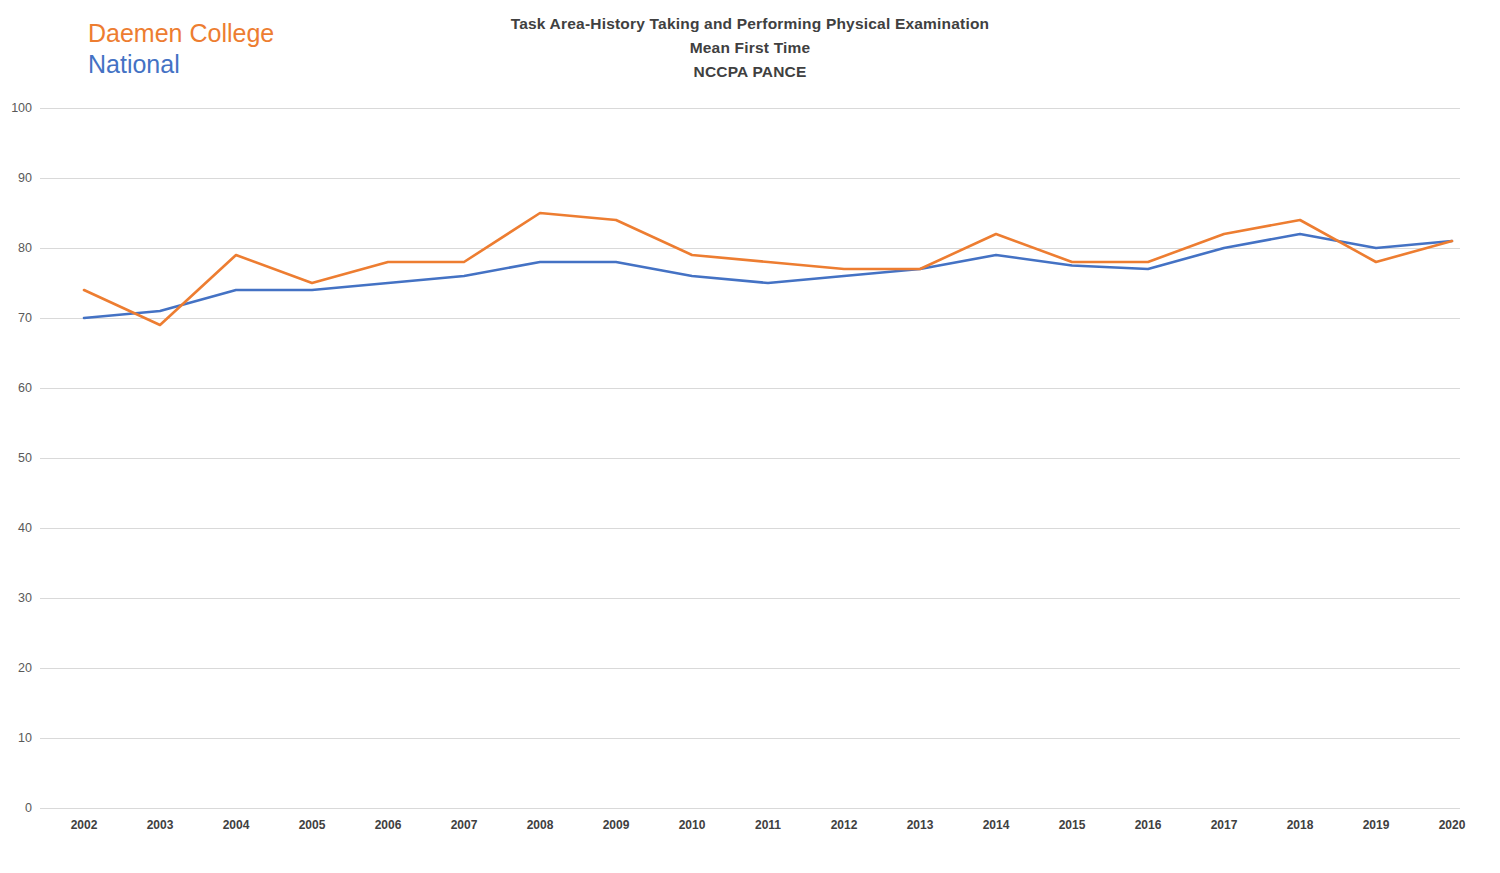Daemen College
National
Task Area-History Taking and Performing Physical Examination Mean First Time NCCPA PANCE
100
90
80
70
60
50
40
30
20
10
0
2002 2003 2004 2005 2006 2007 2008 2009 2010 2011 2012 2013 2014 2015 2016 2017 2018 2019 2020